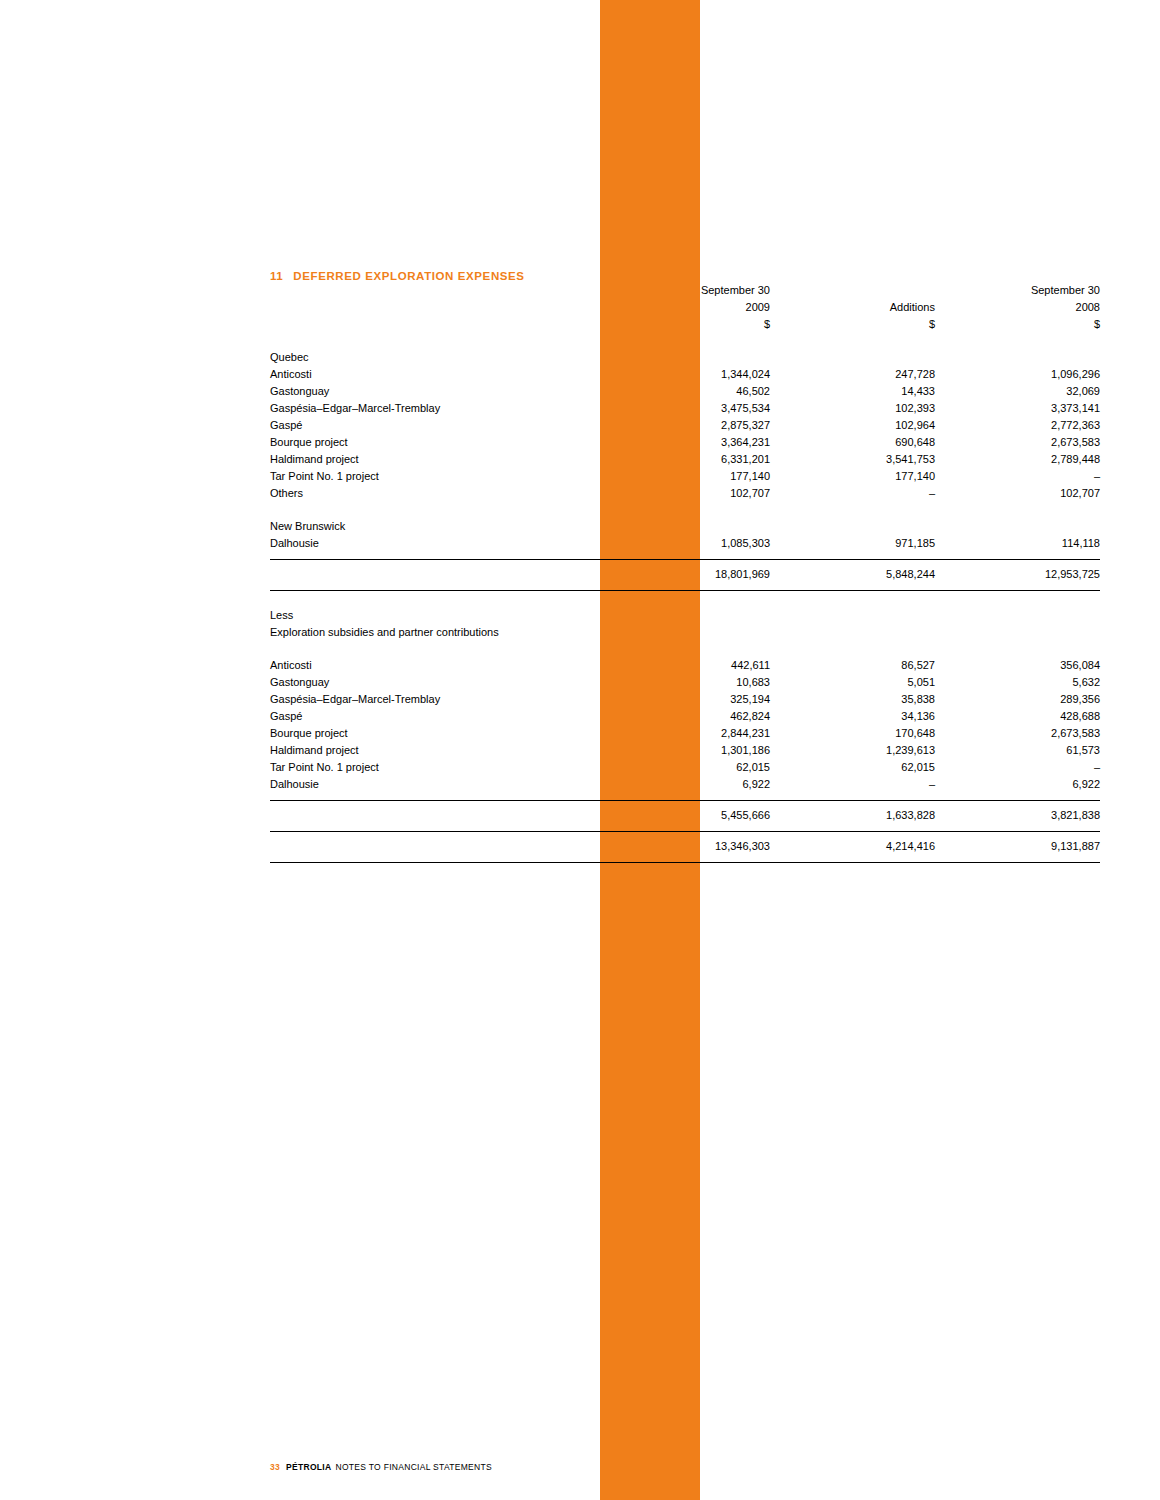11 DEFERRED EXPLORATION EXPENSES
| | September 30 | | September 30 |
| | 2009 | Additions | 2008 |
| | $ | $ | $ |
| Quebec | | | |
| Anticosti | 1,344,024 | 247,728 | 1,096,296 |
| Gastonguay | 46,502 | 14,433 | 32,069 |
| Gaspésia–Edgar–Marcel-Tremblay | 3,475,534 | 102,393 | 3,373,141 |
| Gaspé | 2,875,327 | 102,964 | 2,772,363 |
| Bourque project | 3,364,231 | 690,648 | 2,673,583 |
| Haldimand project | 6,331,201 | 3,541,753 | 2,789,448 |
| Tar Point No. 1 project | 177,140 | 177,140 | – |
| Others | 102,707 | – | 102,707 |
| New Brunswick | | | |
| Dalhousie | 1,085,303 | 971,185 | 114,118 |
| | 18,801,969 | 5,848,244 | 12,953,725 |
| Less | | | |
| Exploration subsidies and partner contributions | | | |
| Anticosti | 442,611 | 86,527 | 356,084 |
| Gastonguay | 10,683 | 5,051 | 5,632 |
| Gaspésia–Edgar–Marcel-Tremblay | 325,194 | 35,838 | 289,356 |
| Gaspé | 462,824 | 34,136 | 428,688 |
| Bourque project | 2,844,231 | 170,648 | 2,673,583 |
| Haldimand project | 1,301,186 | 1,239,613 | 61,573 |
| Tar Point No. 1 project | 62,015 | 62,015 | – |
| Dalhousie | 6,922 | – | 6,922 |
| | 5,455,666 | 1,633,828 | 3,821,838 |
| | 13,346,303 | 4,214,416 | 9,131,887 |
33 PÉTROLIA NOTES TO FINANCIAL STATEMENTS